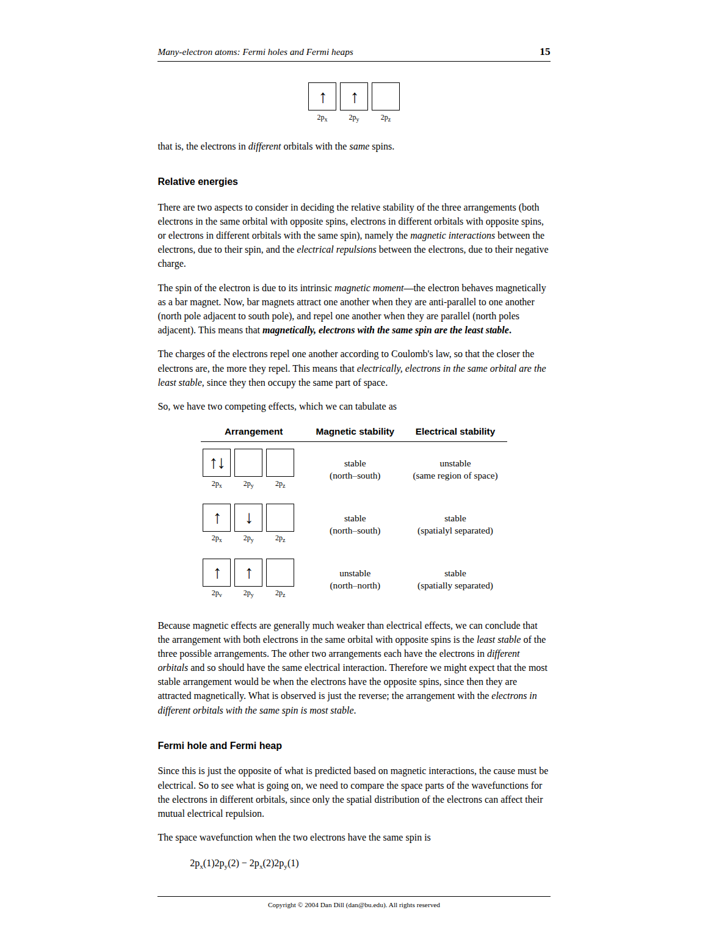Many-electron atoms: Fermi holes and Fermi heaps 15
2px 2py 2pz
that is, the electrons in different orbitals with the same spins.
Relative energies
There are two aspects to consider in deciding the relative stability of the three arrangements (both electrons in the same orbital with opposite spins, electrons in different orbitals with opposite spins, or electrons in different orbitals with the same spin), namely the magnetic interactions between the electrons, due to their spin, and the electrical repulsions between the electrons, due to their negative charge.
The spin of the electron is due to its intrinsic magnetic moment—the electron behaves magnetically as a bar magnet. Now, bar magnets attract one another when they are anti-parallel to one another (north pole adjacent to south pole), and repel one another when they are parallel (north poles adjacent). This means that magnetically, electrons with the same spin are the least stable.
The charges of the electrons repel one another according to Coulomb's law, so that the closer the electrons are, the more they repel. This means that electrically, electrons in the same orbital are the least stable, since they then occupy the same part of space.
So, we have two competing effects, which we can tabulate as
| Arrangement | Magnetic stability | Electrical stability |
| --- | --- | --- |
| 2p x 2p y 2p z | stable (north–south) | unstable (same region of space) |
| 2p x 2p y 2p z | stable (north–south) | stable (spatialyl separated) |
| 2p v 2p y 2p z | unstable (north–north) | stable (spatially separated) |
Because magnetic effects are generally much weaker than electrical effects, we can conclude that the arrangement with both electrons in the same orbital with opposite spins is the least stable of the three possible arrangements. The other two arrangements each have the electrons in different orbitals and so should have the same electrical interaction. Therefore we might expect that the most stable arrangement would be when the electrons have the opposite spins, since then they are attracted magnetically. What is observed is just the reverse; the arrangement with the electrons in different orbitals with the same spin is most stable.
Fermi hole and Fermi heap
Since this is just the opposite of what is predicted based on magnetic interactions, the cause must be electrical. So to see what is going on, we need to compare the space parts of the wavefunctions for the electrons in different orbitals, since only the spatial distribution of the electrons can affect their mutual electrical repulsion.
The space wavefunction when the two electrons have the same spin is
2px(1)2py(2) − 2px(2)2py(1)
Copyright © 2004 Dan Dill (dan@bu.edu). All rights reserved